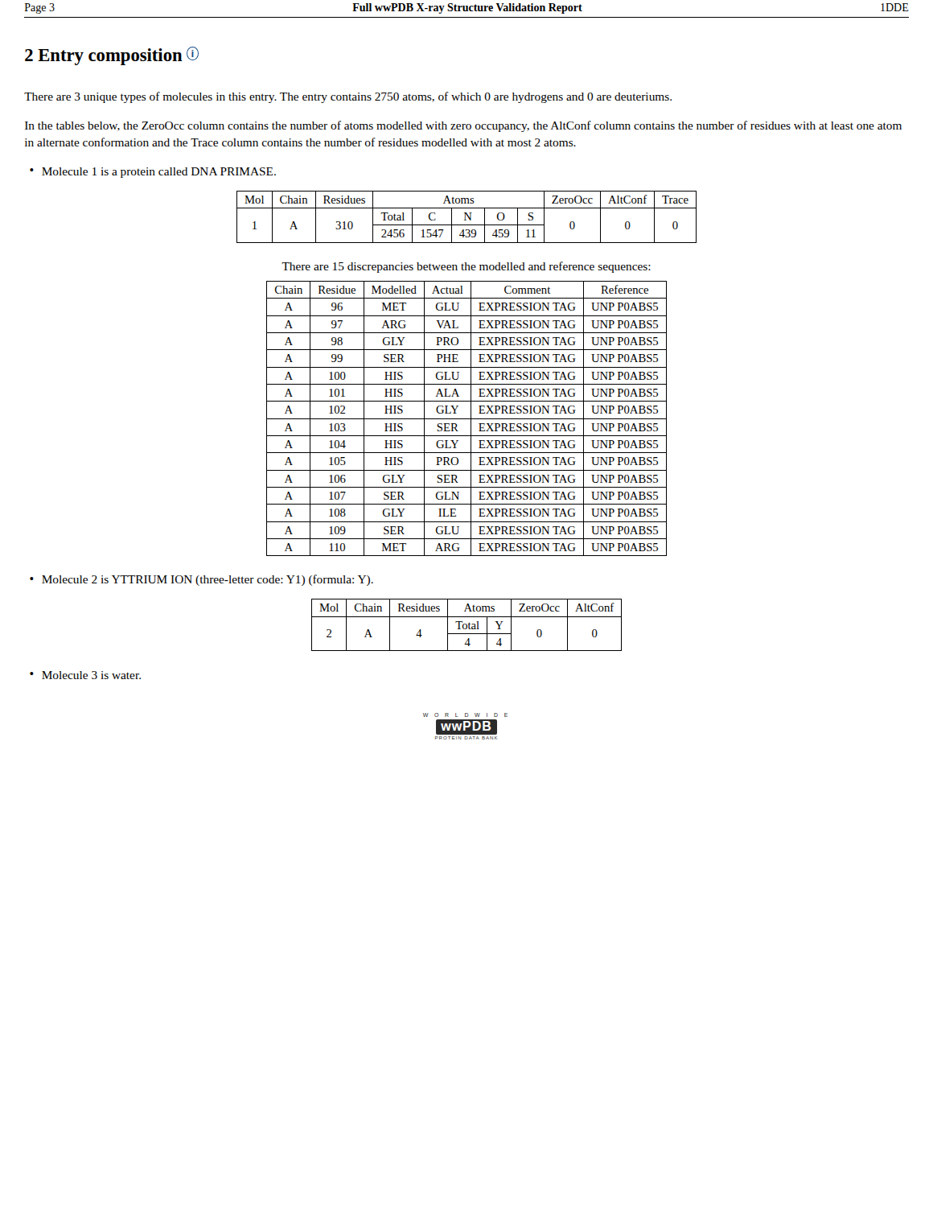Page 3
Full wwPDB X-ray Structure Validation Report
1DDE
2 Entry composition i
There are 3 unique types of molecules in this entry. The entry contains 2750 atoms, of which 0 are hydrogens and 0 are deuteriums.
In the tables below, the ZeroOcc column contains the number of atoms modelled with zero occupancy, the AltConf column contains the number of residues with at least one atom in alternate conformation and the Trace column contains the number of residues modelled with at most 2 atoms.
Molecule 1 is a protein called DNA PRIMASE.
| Mol | Chain | Residues | Atoms | ZeroOcc | AltConf | Trace |
| --- | --- | --- | --- | --- | --- | --- |
| 1 | A | 310 | Total | C | N | O | S | 0 | 0 | 0 |
| 2456 | 1547 | 439 | 459 | 11 |
There are 15 discrepancies between the modelled and reference sequences:
| Chain | Residue | Modelled | Actual | Comment | Reference |
| --- | --- | --- | --- | --- | --- |
| A | 96 | MET | GLU | EXPRESSION TAG | UNP P0ABS5 |
| A | 97 | ARG | VAL | EXPRESSION TAG | UNP P0ABS5 |
| A | 98 | GLY | PRO | EXPRESSION TAG | UNP P0ABS5 |
| A | 99 | SER | PHE | EXPRESSION TAG | UNP P0ABS5 |
| A | 100 | HIS | GLU | EXPRESSION TAG | UNP P0ABS5 |
| A | 101 | HIS | ALA | EXPRESSION TAG | UNP P0ABS5 |
| A | 102 | HIS | GLY | EXPRESSION TAG | UNP P0ABS5 |
| A | 103 | HIS | SER | EXPRESSION TAG | UNP P0ABS5 |
| A | 104 | HIS | GLY | EXPRESSION TAG | UNP P0ABS5 |
| A | 105 | HIS | PRO | EXPRESSION TAG | UNP P0ABS5 |
| A | 106 | GLY | SER | EXPRESSION TAG | UNP P0ABS5 |
| A | 107 | SER | GLN | EXPRESSION TAG | UNP P0ABS5 |
| A | 108 | GLY | ILE | EXPRESSION TAG | UNP P0ABS5 |
| A | 109 | SER | GLU | EXPRESSION TAG | UNP P0ABS5 |
| A | 110 | MET | ARG | EXPRESSION TAG | UNP P0ABS5 |
Molecule 2 is YTTRIUM ION (three-letter code: Y1) (formula: Y).
| Mol | Chain | Residues | Atoms | ZeroOcc | AltConf |
| --- | --- | --- | --- | --- | --- |
| 2 | A | 4 | Total | Y | 0 | 0 |
| 4 | 4 |
Molecule 3 is water.
W O R L D W I D E
ww PDB
PROTEIN DATA BANK